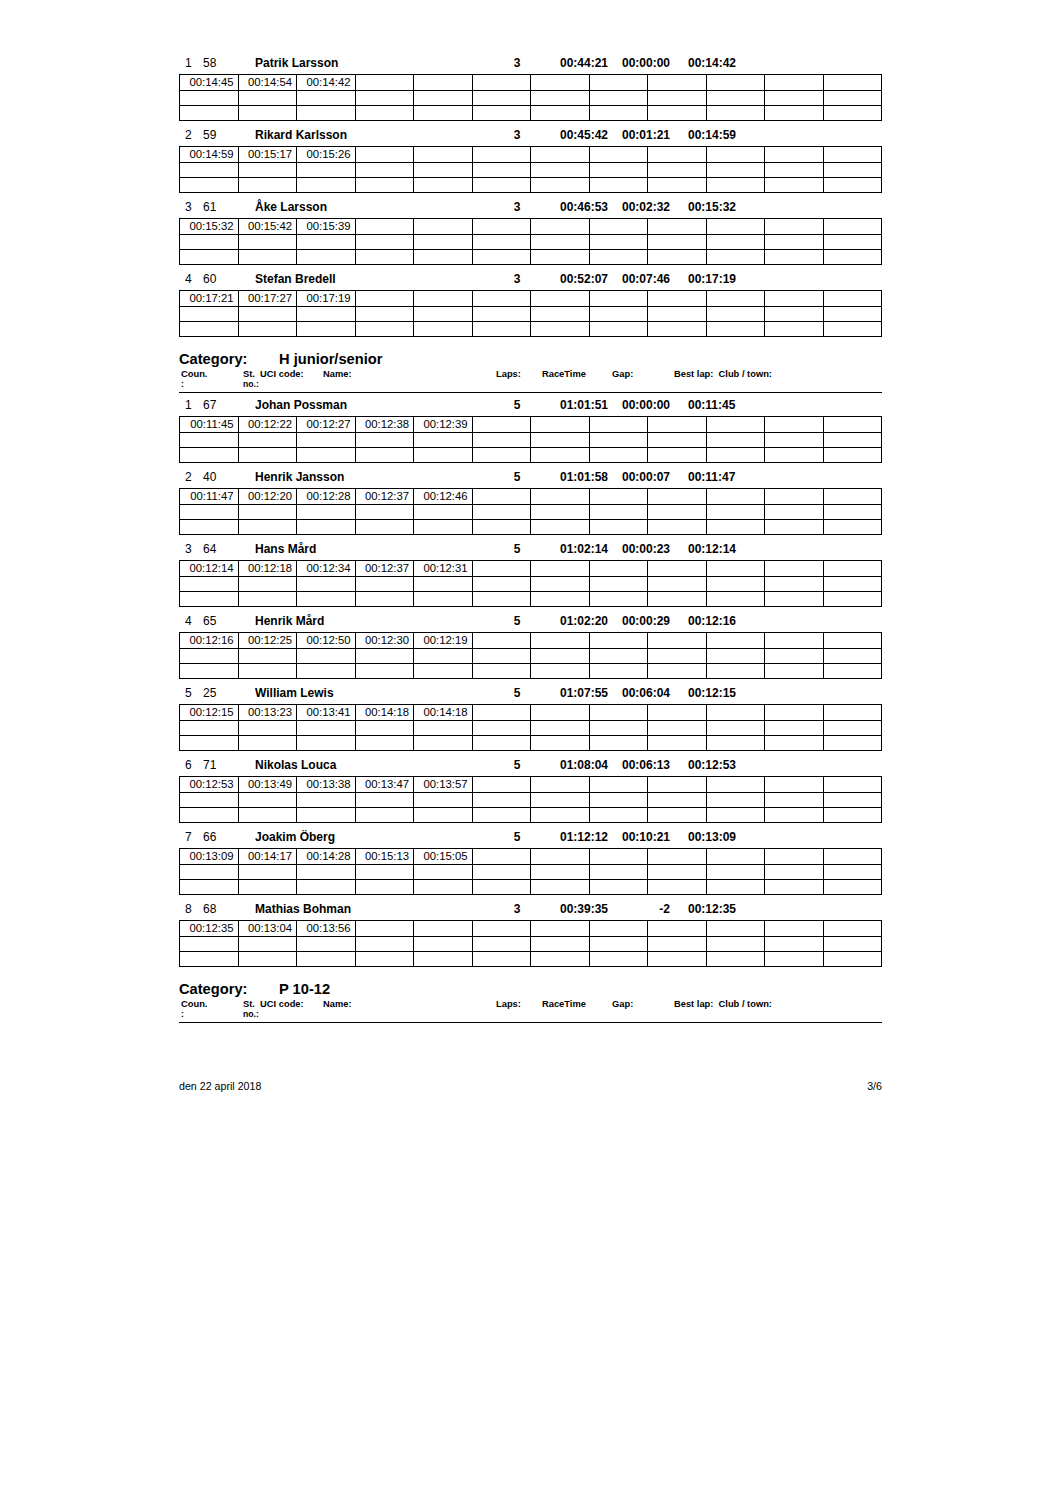| 1 | 58 | Patrik Larsson | 3 | 00:44:21 | 00:00:00 | 00:14:42 | |
| 00:14:45 | 00:14:54 | 00:14:42 | | | | | | | | | |
| 2 | 59 | Rikard Karlsson | 3 | 00:45:42 | 00:01:21 | 00:14:59 | |
| 00:14:59 | 00:15:17 | 00:15:26 | | | | | | | | | |
| 3 | 61 | Åke Larsson | 3 | 00:46:53 | 00:02:32 | 00:15:32 | |
| 00:15:32 | 00:15:42 | 00:15:39 | | | | | | | | | |
| 4 | 60 | Stefan Bredell | 3 | 00:52:07 | 00:07:46 | 00:17:19 | |
| 00:17:21 | 00:17:27 | 00:17:19 | | | | | | | | | |
Category: H junior/senior
| Coun. : | St. UCI code: no.: | Name: | Laps: | RaceTime | Gap: | Best lap: Club / town: |
| 1 | 67 | Johan Possman | 5 | 01:01:51 | 00:00:00 | 00:11:45 | |
| 00:11:45 | 00:12:22 | 00:12:27 | 00:12:38 | 00:12:39 | | | | | | | |
| 2 | 40 | Henrik Jansson | 5 | 01:01:58 | 00:00:07 | 00:11:47 | |
| 00:11:47 | 00:12:20 | 00:12:28 | 00:12:37 | 00:12:46 | | | | | | | |
| 3 | 64 | Hans Mård | 5 | 01:02:14 | 00:00:23 | 00:12:14 | |
| 00:12:14 | 00:12:18 | 00:12:34 | 00:12:37 | 00:12:31 | | | | | | | |
| 4 | 65 | Henrik Mård | 5 | 01:02:20 | 00:00:29 | 00:12:16 | |
| 00:12:16 | 00:12:25 | 00:12:50 | 00:12:30 | 00:12:19 | | | | | | | |
| 5 | 25 | William Lewis | 5 | 01:07:55 | 00:06:04 | 00:12:15 | |
| 00:12:15 | 00:13:23 | 00:13:41 | 00:14:18 | 00:14:18 | | | | | | | |
| 6 | 71 | Nikolas Louca | 5 | 01:08:04 | 00:06:13 | 00:12:53 | |
| 00:12:53 | 00:13:49 | 00:13:38 | 00:13:47 | 00:13:57 | | | | | | | |
| 7 | 66 | Joakim Öberg | 5 | 01:12:12 | 00:10:21 | 00:13:09 | |
| 00:13:09 | 00:14:17 | 00:14:28 | 00:15:13 | 00:15:05 | | | | | | | |
| 8 | 68 | Mathias Bohman | 3 | 00:39:35 | -2 | 00:12:35 | |
| 00:12:35 | 00:13:04 | 00:13:56 | | | | | | | | | |
Category: P 10-12
| Coun. : | St. UCI code: no.: | Name: | Laps: | RaceTime | Gap: | Best lap: Club / town: |
den 22 april 2018 3/6